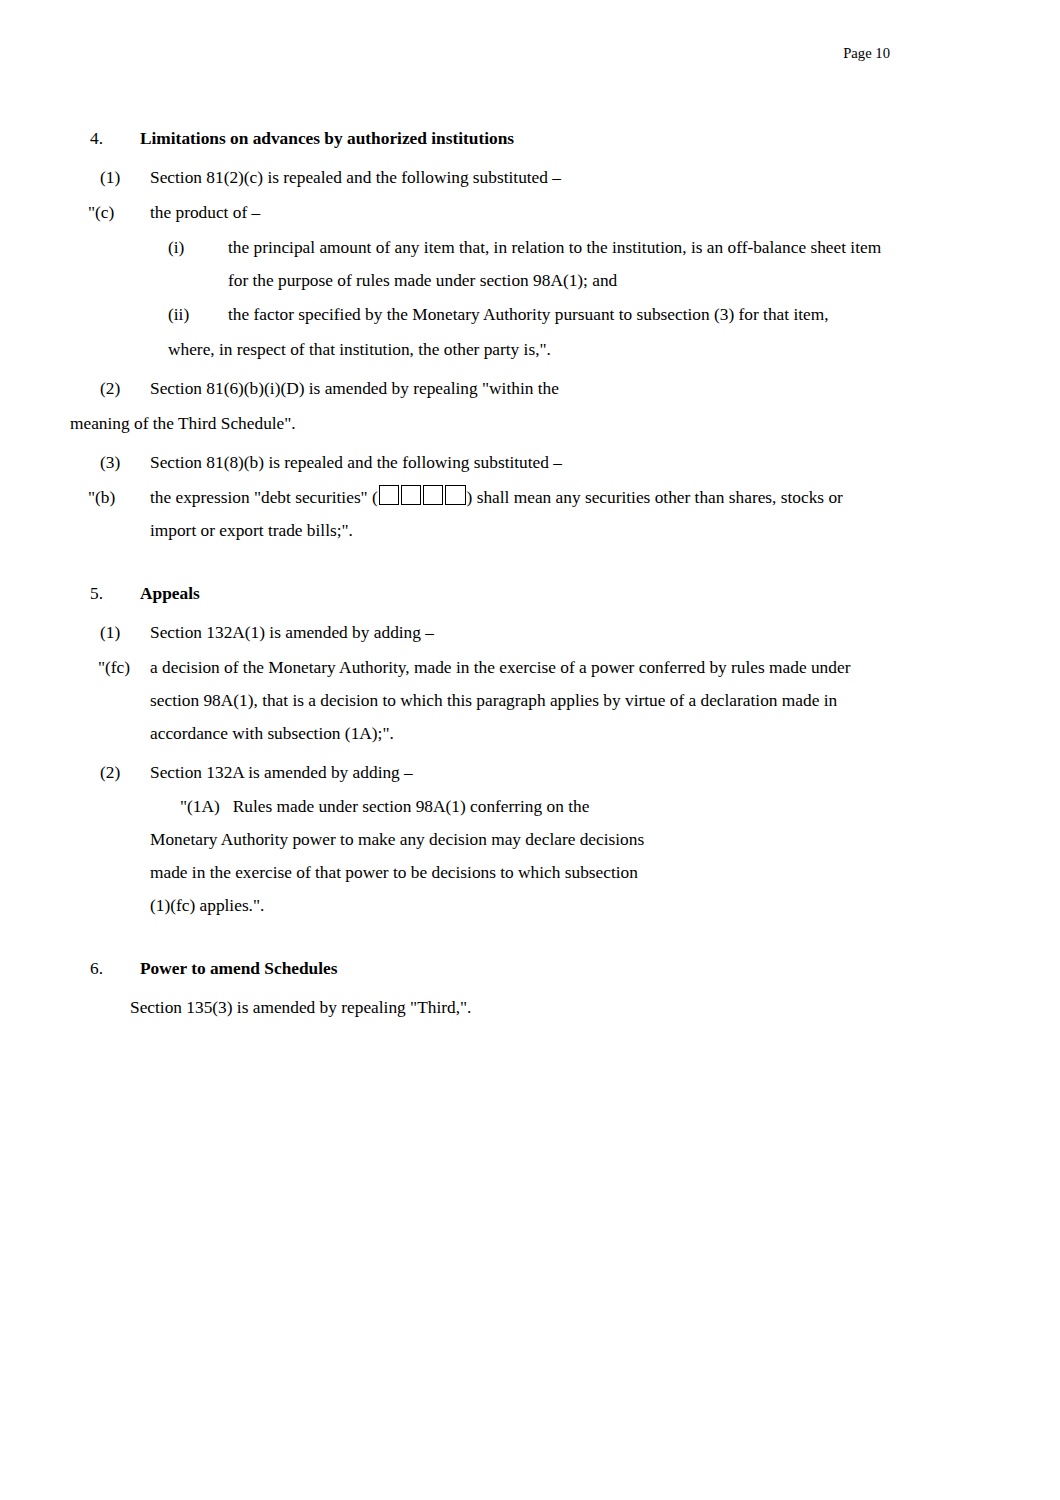Page 10
4. Limitations on advances by authorized institutions
(1) Section 81(2)(c) is repealed and the following substituted –
"(c) the product of –
(i) the principal amount of any item that, in relation to the institution, is an off-balance sheet item for the purpose of rules made under section 98A(1); and
(ii) the factor specified by the Monetary Authority pursuant to subsection (3) for that item,
where, in respect of that institution, the other party is,".
(2) Section 81(6)(b)(i)(D) is amended by repealing "within the
meaning of the Third Schedule".
(3) Section 81(8)(b) is repealed and the following substituted –
"(b) the expression "debt securities" ( ) shall mean any securities other than shares, stocks or import or export trade bills;".
5. Appeals
(1) Section 132A(1) is amended by adding –
"(fc) a decision of the Monetary Authority, made in the exercise of a power conferred by rules made under section 98A(1), that is a decision to which this paragraph applies by virtue of a declaration made in accordance with subsection (1A);".
(2) Section 132A is amended by adding –
"(1A) Rules made under section 98A(1) conferring on the
Monetary Authority power to make any decision may declare decisions
made in the exercise of that power to be decisions to which subsection
(1)(fc) applies.".
6. Power to amend Schedules
Section 135(3) is amended by repealing "Third,".